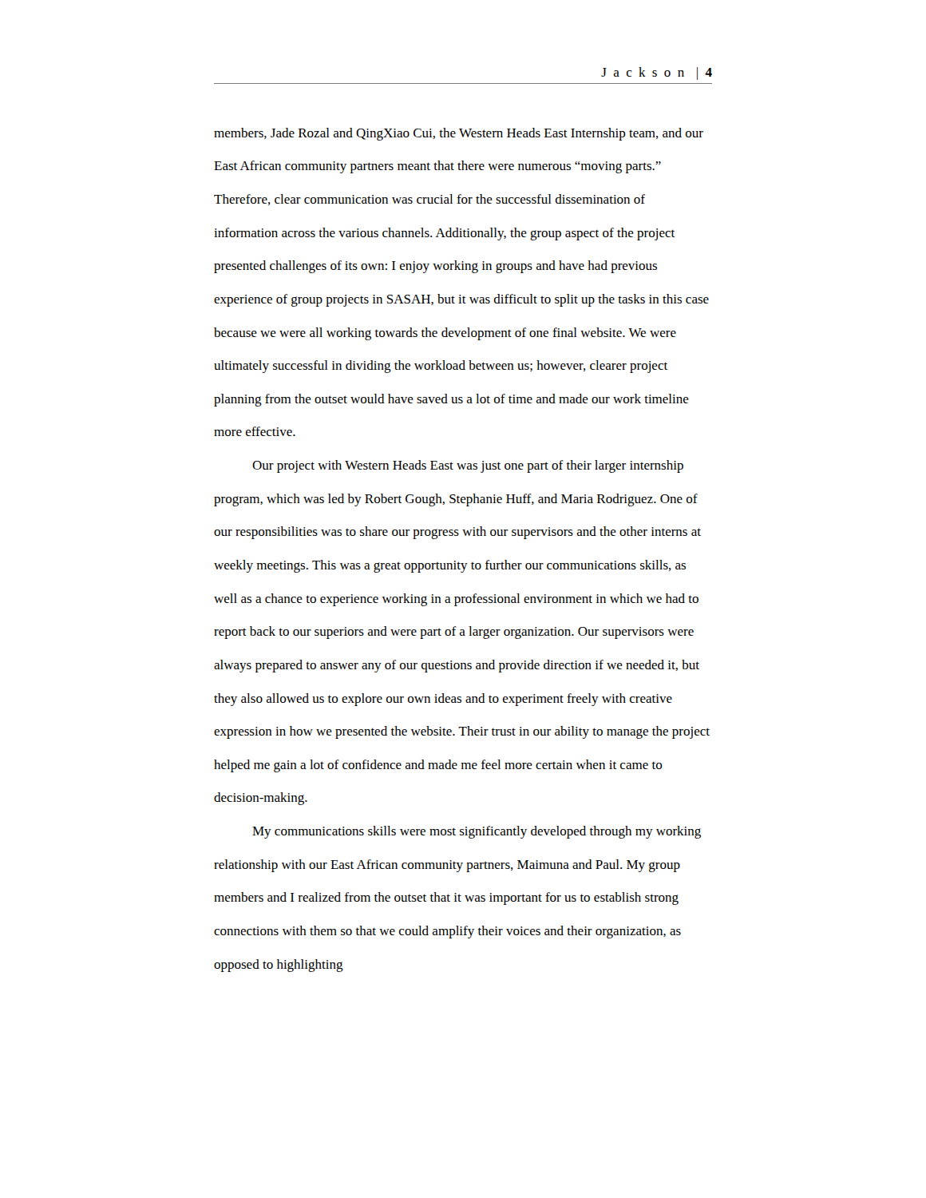J a c k s o n | 4
members, Jade Rozal and QingXiao Cui, the Western Heads East Internship team, and our East African community partners meant that there were numerous “moving parts.” Therefore, clear communication was crucial for the successful dissemination of information across the various channels. Additionally, the group aspect of the project presented challenges of its own: I enjoy working in groups and have had previous experience of group projects in SASAH, but it was difficult to split up the tasks in this case because we were all working towards the development of one final website. We were ultimately successful in dividing the workload between us; however, clearer project planning from the outset would have saved us a lot of time and made our work timeline more effective.
Our project with Western Heads East was just one part of their larger internship program, which was led by Robert Gough, Stephanie Huff, and Maria Rodriguez. One of our responsibilities was to share our progress with our supervisors and the other interns at weekly meetings. This was a great opportunity to further our communications skills, as well as a chance to experience working in a professional environment in which we had to report back to our superiors and were part of a larger organization. Our supervisors were always prepared to answer any of our questions and provide direction if we needed it, but they also allowed us to explore our own ideas and to experiment freely with creative expression in how we presented the website. Their trust in our ability to manage the project helped me gain a lot of confidence and made me feel more certain when it came to decision-making.
My communications skills were most significantly developed through my working relationship with our East African community partners, Maimuna and Paul. My group members and I realized from the outset that it was important for us to establish strong connections with them so that we could amplify their voices and their organization, as opposed to highlighting